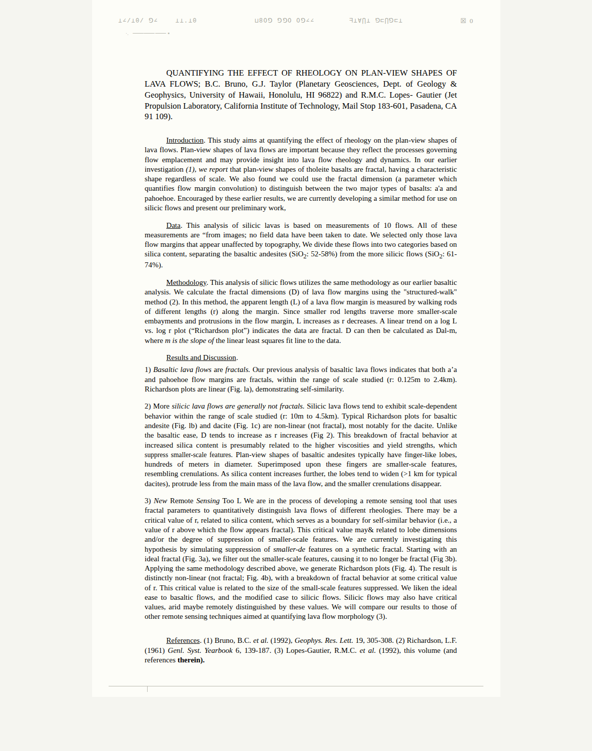⊥∠/⊥0/ ⅁∠ ⊥⊥.⊥0 ⊔8O⅁ ⅁⅁O O⅁∠∠ ᖷ⊥∀⋂⊥ ⅁⊏⋂⅁⊏⊥ ☒ 0
·. ⸺⸺⸺ ▪
QUANTIFYING THE EFFECT OF RHEOLOGY ON PLAN-VIEW SHAPES OF LAVA FLOWS; B.C. Bruno, G.J. Taylor (Planetary Geosciences, Dept. of Geology & Geophysics, University of Hawaii, Honolulu, HI 96822) and R.M.C. Lopes- Gautier (Jet Propulsion Laboratory, California Institute of Technology, Mail Stop 183-601, Pasadena, CA 91 109).
Introduction. This study aims at quantifying the effect of rheology on the plan-view shapes of lava flows. Plan-view shapes of lava flows are important because they reflect the processes governing flow emplacement and may provide insight into lava flow rheology and dynamics. In our earlier investigation (1), we report that plan-view shapes of tholeite basalts are fractal, having a characteristic shape regardless of scale. We also found we could use the fractal dimension (a parameter which quantifies flow margin convolution) to distinguish between the two major types of basalts: a'a and pahoehoe. Encouraged by these earlier results, we are currently developing a similar method for use on silicic flows and present our preliminary work,
Data. This analysis of silicic lavas is based on measurements of 10 flows. All of these measurements are “from images; no field data have been taken to date. We selected only those lava flow margins that appear unaffected by topography, We divide these flows into two categories based on silica content, separating the basaltic andesites (SiO2: 52-58%) from the more silicic flows (SiO2: 61-74%).
Methodology. This analysis of silicic flows utilizes the same methodology as our earlier basaltic analysis. We calculate the fractal dimensions (D) of lava flow margins using the "structured-walk" method (2). In this method, the apparent length (L) of a lava flow margin is measured by walking rods of different lengths (r) along the margin. Since smaller rod lengths traverse more smaller-scale embayments and protrusions in the flow margin, L increases as r decreases. A linear trend on a log L vs. log r plot (“Richardson plot”) indicates the data are fractal. D can then be calculated as Dal-m, where m is the slope of the linear least squares fit line to the data.
Results and Discussion.
1) Basaltic lava flows are fractals. Our previous analysis of basaltic lava flows indicates that both a’a and pahoehoe flow margins are fractals, within the range of scale studied (r: 0.125m to 2.4km). Richardson plots are linear (Fig. la), demonstrating self-similarity.
2) More silicic lava flows are generally not fractals. Silicic lava flows tend to exhibit scale-dependent behavior within the range of scale studied (r: 10m to 4.5km). Typical Richardson plots for basaltic andesite (Fig. lb) and dacite (Fig. 1c) are non-linear (not fractal), most notably for the dacite. Unlike the basaltic ease, D tends to increase as r increases (Fig 2). This breakdown of fractal behavior at increased silica content is presumably related to the higher viscosities and yield strengths, which suppress smaller-scale features. Plan-view shapes of basaltic andesites typically have finger-like lobes, hundreds of meters in diameter. Superimposed upon these fingers are smaller-scale features, resembling crenulations. As silica content increases further, the lobes tend to widen (>1 km for typical dacites), protrude less from the main mass of the lava flow, and the smaller crenulations disappear.
3) New Remote Sensing Too L We are in the process of developing a remote sensing tool that uses fractal parameters to quantitatively distinguish lava flows of different rheologies. There may be a critical value of r, related to silica content, which serves as a boundary for self-similar behavior (i.e., a value of r above which the flow appears fractal). This critical value may& related to lobe dimensions and/or the degree of suppression of smaller-scale features. We are currently investigating this hypothesis by simulating suppression of smaller-de features on a synthetic fractal. Starting with an ideal fractal (Fig. 3a), we filter out the smaller-scale features, causing it to no longer be fractal (Fig 3b). Applying the same methodology described above, we generate Richardson plots (Fig. 4). The result is distinctly non-linear (not fractal; Fig. 4b), with a breakdown of fractal behavior at some critical value of r. This critical value is related to the size of the small-scale features suppressed. We liken the ideal ease to basaltic flows, and the modified case to silicic flows. Silicic flows may also have critical values, arid maybe remotely distinguished by these values. We will compare our results to those of other remote sensing techniques aimed at quantifying lava flow morphology (3).
References. (1) Bruno, B.C. et al. (1992), Geophys. Res. Lett. 19, 305-308. (2) Richardson, L.F. (1961) Genl. Syst. Yearbook 6, 139-187. (3) Lopes-Gautier, R.M.C. et al. (1992), this volume (and references therein).